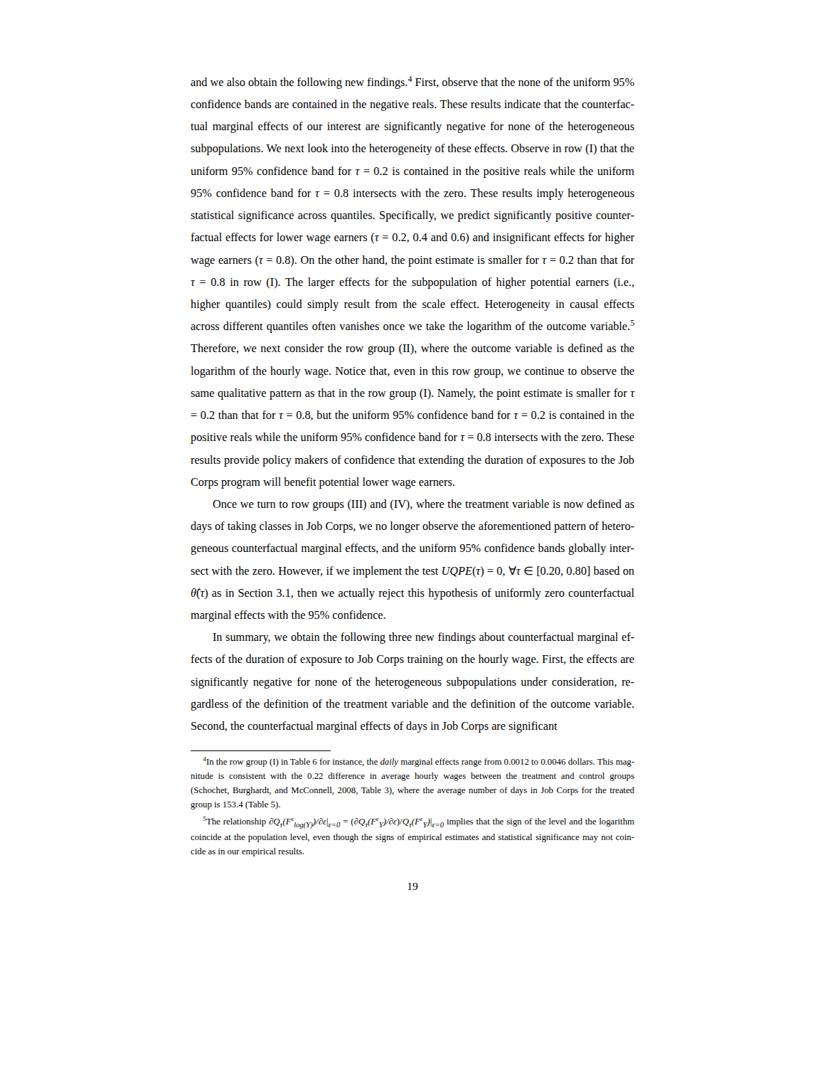and we also obtain the following new findings.4 First, observe that the none of the uniform 95% confidence bands are contained in the negative reals. These results indicate that the counterfactual marginal effects of our interest are significantly negative for none of the heterogeneous subpopulations. We next look into the heterogeneity of these effects. Observe in row (I) that the uniform 95% confidence band for τ = 0.2 is contained in the positive reals while the uniform 95% confidence band for τ = 0.8 intersects with the zero. These results imply heterogeneous statistical significance across quantiles. Specifically, we predict significantly positive counterfactual effects for lower wage earners (τ = 0.2, 0.4 and 0.6) and insignificant effects for higher wage earners (τ = 0.8). On the other hand, the point estimate is smaller for τ = 0.2 than that for τ = 0.8 in row (I). The larger effects for the subpopulation of higher potential earners (i.e., higher quantiles) could simply result from the scale effect. Heterogeneity in causal effects across different quantiles often vanishes once we take the logarithm of the outcome variable.5 Therefore, we next consider the row group (II), where the outcome variable is defined as the logarithm of the hourly wage. Notice that, even in this row group, we continue to observe the same qualitative pattern as that in the row group (I). Namely, the point estimate is smaller for τ = 0.2 than that for τ = 0.8, but the uniform 95% confidence band for τ = 0.2 is contained in the positive reals while the uniform 95% confidence band for τ = 0.8 intersects with the zero. These results provide policy makers of confidence that extending the duration of exposures to the Job Corps program will benefit potential lower wage earners.
Once we turn to row groups (III) and (IV), where the treatment variable is now defined as days of taking classes in Job Corps, we no longer observe the aforementioned pattern of heterogeneous counterfactual marginal effects, and the uniform 95% confidence bands globally intersect with the zero. However, if we implement the test UQPE(τ) = 0, ∀τ ∈ [0.20, 0.80] based on θ̂(τ) as in Section 3.1, then we actually reject this hypothesis of uniformly zero counterfactual marginal effects with the 95% confidence.
In summary, we obtain the following three new findings about counterfactual marginal effects of the duration of exposure to Job Corps training on the hourly wage. First, the effects are significantly negative for none of the heterogeneous subpopulations under consideration, regardless of the definition of the treatment variable and the definition of the outcome variable. Second, the counterfactual marginal effects of days in Job Corps are significant
4In the row group (I) in Table 6 for instance, the daily marginal effects range from 0.0012 to 0.0046 dollars. This magnitude is consistent with the 0.22 difference in average hourly wages between the treatment and control groups (Schochet, Burghardt, and McConnell, 2008, Table 3), where the average number of days in Job Corps for the treated group is 153.4 (Table 5).
5The relationship ∂Qτ(Fεlog(Y))/∂ε|ε=0 = (∂Qτ(FεY)/∂ε)/Qτ(FεY)|ε=0 implies that the sign of the level and the logarithm coincide at the population level, even though the signs of empirical estimates and statistical significance may not coincide as in our empirical results.
19